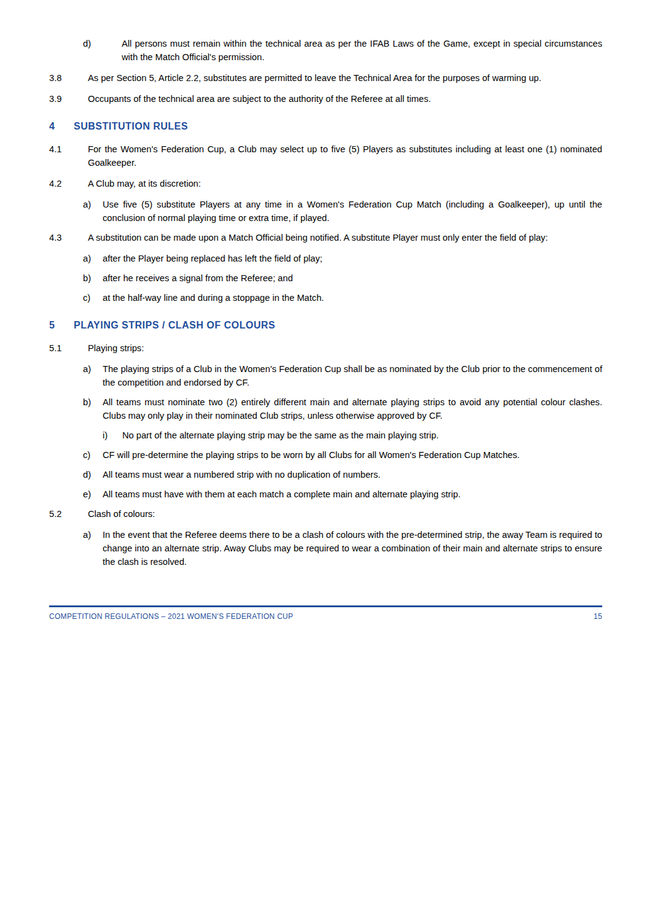d)
All persons must remain within the technical area as per the IFAB Laws of the Game, except in special circumstances with the Match Official's permission.
3.8
As per Section 5, Article 2.2, substitutes are permitted to leave the Technical Area for the purposes of warming up.
3.9
Occupants of the technical area are subject to the authority of the Referee at all times.
4 SUBSTITUTION RULES
4.1
For the Women's Federation Cup, a Club may select up to five (5) Players as substitutes including at least one (1) nominated Goalkeeper.
4.2
A Club may, at its discretion:
a)
Use five (5) substitute Players at any time in a Women's Federation Cup Match (including a Goalkeeper), up until the conclusion of normal playing time or extra time, if played.
4.3
A substitution can be made upon a Match Official being notified. A substitute Player must only enter the field of play:
a)
after the Player being replaced has left the field of play;
b)
after he receives a signal from the Referee; and
c)
at the half-way line and during a stoppage in the Match.
5 PLAYING STRIPS / CLASH OF COLOURS
5.1
Playing strips:
a)
The playing strips of a Club in the Women's Federation Cup shall be as nominated by the Club prior to the commencement of the competition and endorsed by CF.
b)
All teams must nominate two (2) entirely different main and alternate playing strips to avoid any potential colour clashes. Clubs may only play in their nominated Club strips, unless otherwise approved by CF.
i)
No part of the alternate playing strip may be the same as the main playing strip.
c)
CF will pre-determine the playing strips to be worn by all Clubs for all Women's Federation Cup Matches.
d)
All teams must wear a numbered strip with no duplication of numbers.
e)
All teams must have with them at each match a complete main and alternate playing strip.
5.2
Clash of colours:
a)
In the event that the Referee deems there to be a clash of colours with the pre-determined strip, the away Team is required to change into an alternate strip. Away Clubs may be required to wear a combination of their main and alternate strips to ensure the clash is resolved.
COMPETITION REGULATIONS – 2021 WOMEN'S FEDERATION CUP 15